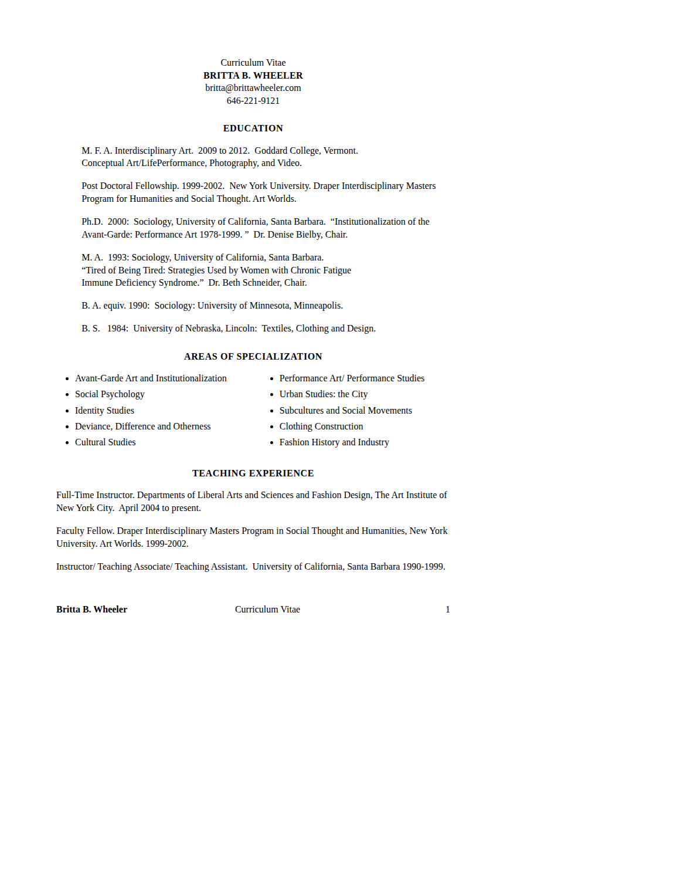Curriculum Vitae
BRITTA B. WHEELER
britta@brittawheeler.com
646-221-9121
EDUCATION
M. F. A. Interdisciplinary Art. 2009 to 2012. Goddard College, Vermont.
Conceptual Art/LifePerformance, Photography, and Video.
Post Doctoral Fellowship. 1999-2002. New York University. Draper Interdisciplinary Masters Program for Humanities and Social Thought. Art Worlds.
Ph.D. 2000: Sociology, University of California, Santa Barbara. “Institutionalization of the Avant-Garde: Performance Art 1978-1999. ” Dr. Denise Bielby, Chair.
M. A. 1993: Sociology, University of California, Santa Barbara.
“Tired of Being Tired: Strategies Used by Women with Chronic Fatigue
Immune Deficiency Syndrome.” Dr. Beth Schneider, Chair.
B. A. equiv. 1990: Sociology: University of Minnesota, Minneapolis.
B. S. 1984: University of Nebraska, Lincoln: Textiles, Clothing and Design.
AREAS OF SPECIALIZATION
Avant-Garde Art and Institutionalization
Social Psychology
Identity Studies
Deviance, Difference and Otherness
Cultural Studies
Performance Art/ Performance Studies
Urban Studies: the City
Subcultures and Social Movements
Clothing Construction
Fashion History and Industry
TEACHING EXPERIENCE
Full-Time Instructor. Departments of Liberal Arts and Sciences and Fashion Design, The Art Institute of New York City. April 2004 to present.
Faculty Fellow. Draper Interdisciplinary Masters Program in Social Thought and Humanities, New York University. Art Worlds. 1999-2002.
Instructor/ Teaching Associate/ Teaching Assistant. University of California, Santa Barbara 1990-1999.
Britta B. Wheeler Curriculum Vitae 1